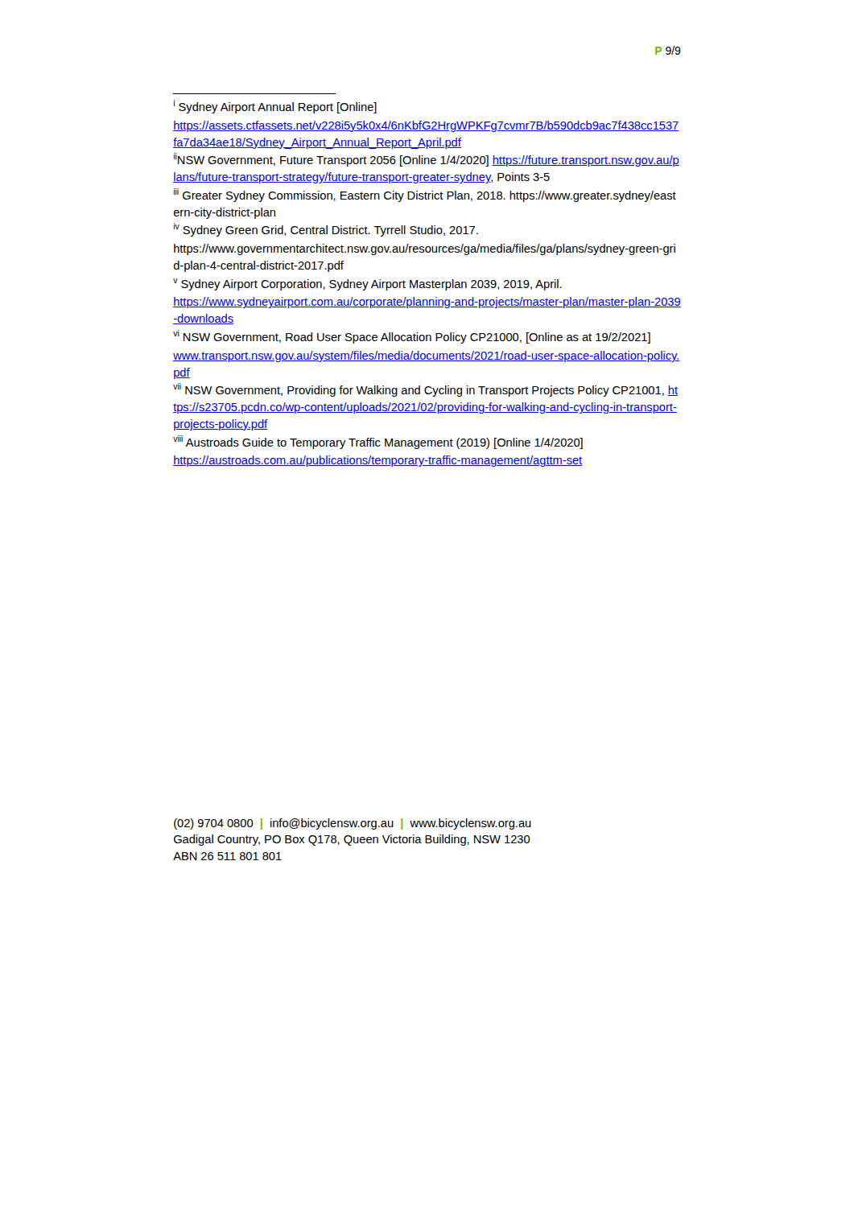P 9/9
i Sydney Airport Annual Report [Online]
https://assets.ctfassets.net/v228i5y5k0x4/6nKbfG2HrgWPKFg7cvmr7B/b590dcb9ac7f438cc1537fa7da34ae18/Sydney_Airport_Annual_Report_April.pdf
iiNSW Government, Future Transport 2056 [Online 1/4/2020] https://future.transport.nsw.gov.au/plans/future-transport-strategy/future-transport-greater-sydney, Points 3-5
iii Greater Sydney Commission, Eastern City District Plan, 2018. https://www.greater.sydney/eastern-city-district-plan
iv Sydney Green Grid, Central District. Tyrrell Studio, 2017.
https://www.governmentarchitect.nsw.gov.au/resources/ga/media/files/ga/plans/sydney-green-grid-plan-4-central-district-2017.pdf
v Sydney Airport Corporation, Sydney Airport Masterplan 2039, 2019, April.
https://www.sydneyairport.com.au/corporate/planning-and-projects/master-plan/master-plan-2039-downloads
vi NSW Government, Road User Space Allocation Policy CP21000, [Online as at 19/2/2021]
www.transport.nsw.gov.au/system/files/media/documents/2021/road-user-space-allocation-policy.pdf
vii NSW Government, Providing for Walking and Cycling in Transport Projects Policy CP21001, https://s23705.pcdn.co/wp-content/uploads/2021/02/providing-for-walking-and-cycling-in-transport-projects-policy.pdf
viii Austroads Guide to Temporary Traffic Management (2019) [Online 1/4/2020]
https://austroads.com.au/publications/temporary-traffic-management/agttm-set
(02) 9704 0800 | info@bicyclensw.org.au | www.bicyclensw.org.au
Gadigal Country, PO Box Q178, Queen Victoria Building, NSW 1230
ABN 26 511 801 801